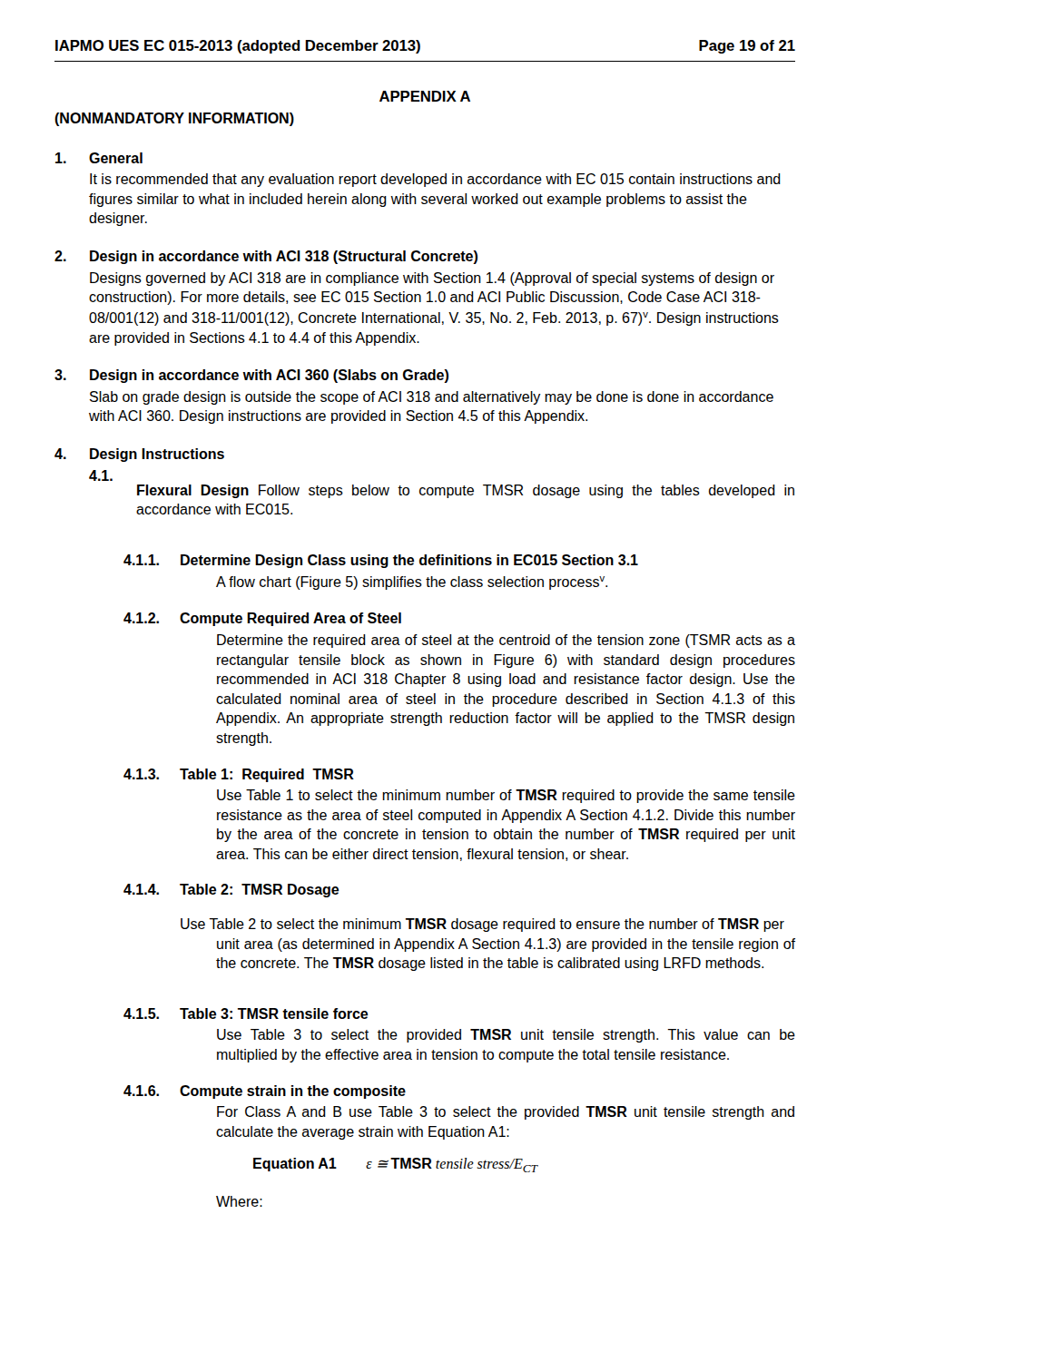IAPMO UES EC 015-2013 (adopted December 2013) Page 19 of 21
APPENDIX A
(NONMANDATORY INFORMATION)
1.
General
It is recommended that any evaluation report developed in accordance with EC 015 contain instructions and figures similar to what in included herein along with several worked out example problems to assist the designer.
2.
Design in accordance with ACI 318 (Structural Concrete)
Designs governed by ACI 318 are in compliance with Section 1.4 (Approval of special systems of design or construction). For more details, see EC 015 Section 1.0 and ACI Public Discussion, Code Case ACI 318-08/001(12) and 318-11/001(12), Concrete International, V. 35, No. 2, Feb. 2013, p. 67)v. Design instructions are provided in Sections 4.1 to 4.4 of this Appendix.
3.
Design in accordance with ACI 360 (Slabs on Grade)
Slab on grade design is outside the scope of ACI 318 and alternatively may be done is done in accordance with ACI 360. Design instructions are provided in Section 4.5 of this Appendix.
4.
Design Instructions
4.1.
Flexural Design Follow steps below to compute TMSR dosage using the tables developed in accordance with EC015.
4.1.1.
Determine Design Class using the definitions in EC015 Section 3.1
A flow chart (Figure 5) simplifies the class selection processv.
4.1.2.
Compute Required Area of Steel
Determine the required area of steel at the centroid of the tension zone (TSMR acts as a rectangular tensile block as shown in Figure 6) with standard design procedures recommended in ACI 318 Chapter 8 using load and resistance factor design. Use the calculated nominal area of steel in the procedure described in Section 4.1.3 of this Appendix. An appropriate strength reduction factor will be applied to the TMSR design strength.
4.1.3.
Table 1: Required TMSR
Use Table 1 to select the minimum number of TMSR required to provide the same tensile resistance as the area of steel computed in Appendix A Section 4.1.2. Divide this number by the area of the concrete in tension to obtain the number of TMSR required per unit area. This can be either direct tension, flexural tension, or shear.
4.1.4.
Table 2: TMSR Dosage
Use Table 2 to select the minimum TMSR dosage required to ensure the number of TMSR per unit area (as determined in Appendix A Section 4.1.3) are provided in the tensile region of the concrete. The TMSR dosage listed in the table is calibrated using LRFD methods.
4.1.5.
Table 3: TMSR tensile force
Use Table 3 to select the provided TMSR unit tensile strength. This value can be multiplied by the effective area in tension to compute the total tensile resistance.
4.1.6.
Compute strain in the composite
For Class A and B use Table 3 to select the provided TMSR unit tensile strength and calculate the average strain with Equation A1:
Equation A1 ε ≅ TMSR tensile stress/ECT
Where: